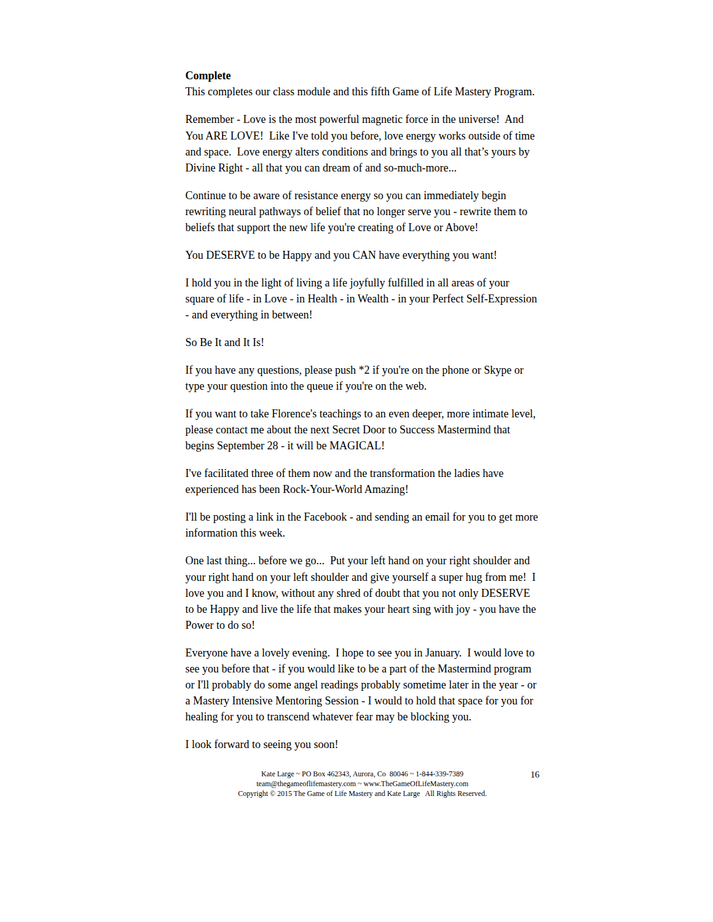Complete
This completes our class module and this fifth Game of Life Mastery Program.
Remember - Love is the most powerful magnetic force in the universe! And You ARE LOVE! Like I've told you before, love energy works outside of time and space. Love energy alters conditions and brings to you all that’s yours by Divine Right - all that you can dream of and so-much-more...
Continue to be aware of resistance energy so you can immediately begin rewriting neural pathways of belief that no longer serve you - rewrite them to beliefs that support the new life you're creating of Love or Above!
You DESERVE to be Happy and you CAN have everything you want!
I hold you in the light of living a life joyfully fulfilled in all areas of your square of life - in Love - in Health - in Wealth - in your Perfect Self-Expression - and everything in between!
So Be It and It Is!
If you have any questions, please push *2 if you're on the phone or Skype or type your question into the queue if you're on the web.
If you want to take Florence's teachings to an even deeper, more intimate level, please contact me about the next Secret Door to Success Mastermind that begins September 28 - it will be MAGICAL!
I've facilitated three of them now and the transformation the ladies have experienced has been Rock-Your-World Amazing!
I'll be posting a link in the Facebook - and sending an email for you to get more information this week.
One last thing... before we go... Put your left hand on your right shoulder and your right hand on your left shoulder and give yourself a super hug from me! I love you and I know, without any shred of doubt that you not only DESERVE to be Happy and live the life that makes your heart sing with joy - you have the Power to do so!
Everyone have a lovely evening. I hope to see you in January. I would love to see you before that - if you would like to be a part of the Mastermind program or I'll probably do some angel readings probably sometime later in the year - or a Mastery Intensive Mentoring Session - I would to hold that space for you for healing for you to transcend whatever fear may be blocking you.
I look forward to seeing you soon!
16 Kate Large ~ PO Box 462343, Aurora, Co 80046 ~ 1-844-339-7389 team@thegameoflifemastery.com ~ www.TheGameOfLifeMastery.com Copyright © 2015 The Game of Life Mastery and Kate Large All Rights Reserved.